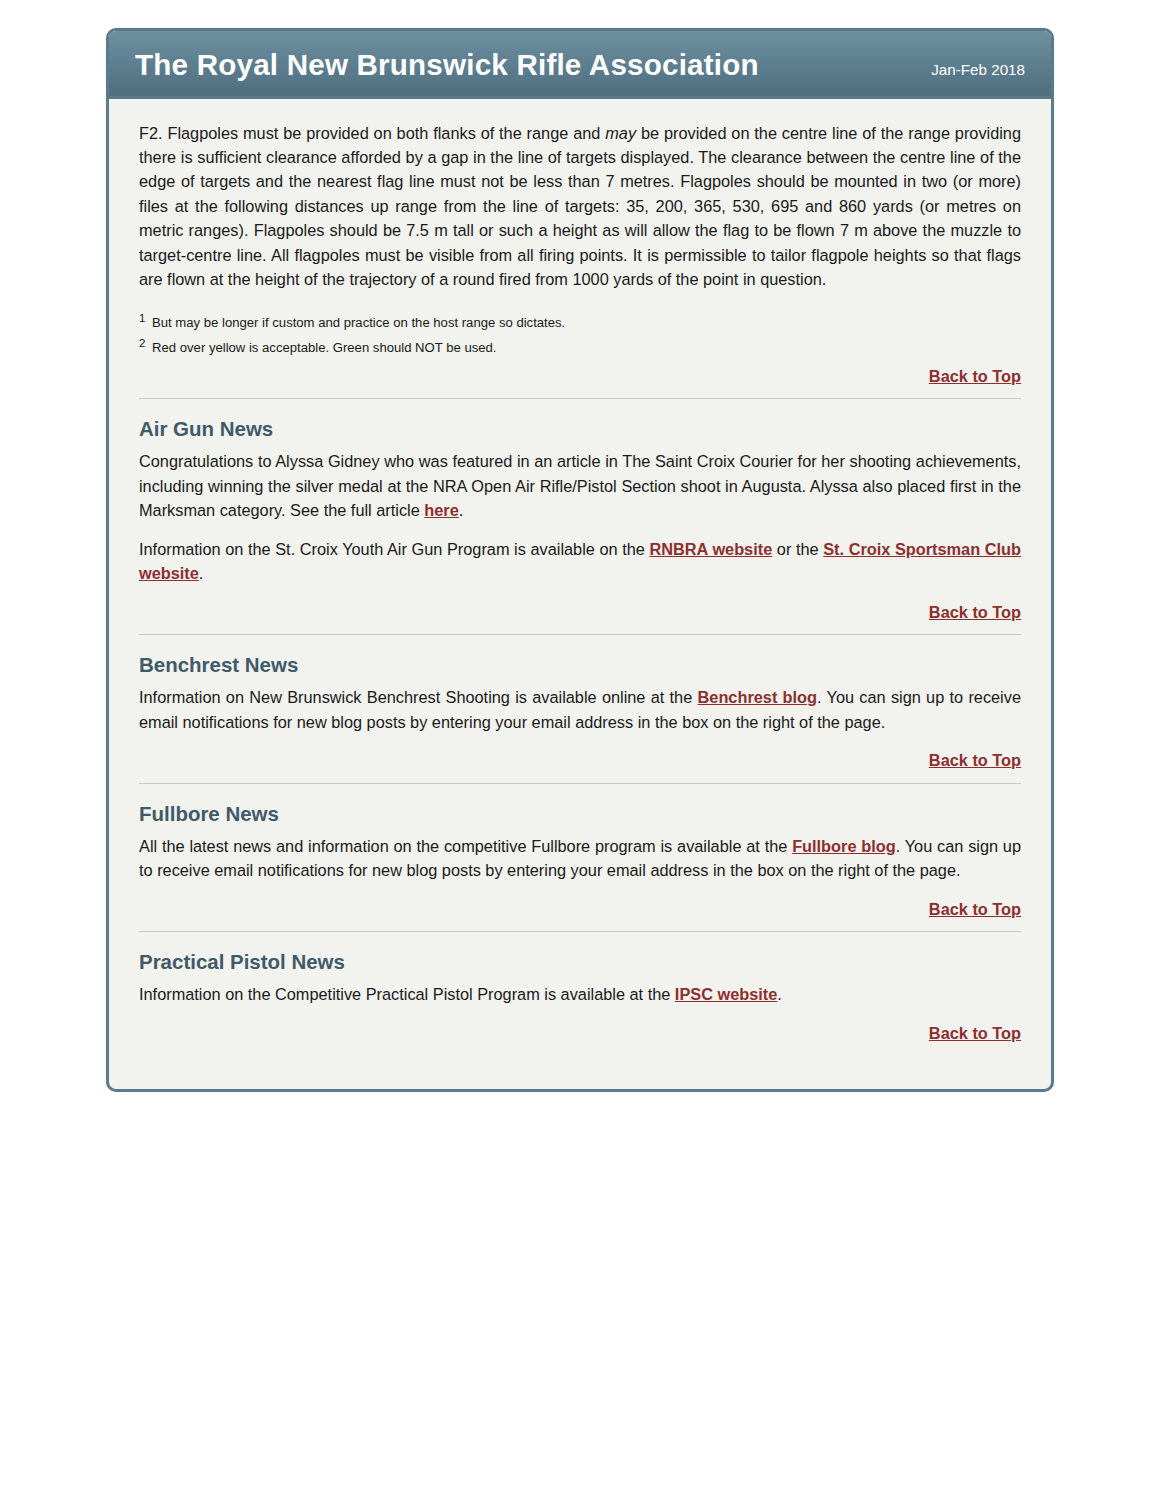The Royal New Brunswick Rifle Association
Jan-Feb 2018
F2. Flagpoles must be provided on both flanks of the range and may be provided on the centre line of the range providing there is sufficient clearance afforded by a gap in the line of targets displayed. The clearance between the centre line of the edge of targets and the nearest flag line must not be less than 7 metres. Flagpoles should be mounted in two (or more) files at the following distances up range from the line of targets: 35, 200, 365, 530, 695 and 860 yards (or metres on metric ranges). Flagpoles should be 7.5 m tall or such a height as will allow the flag to be flown 7 m above the muzzle to target-centre line. All flagpoles must be visible from all firing points. It is permissible to tailor flagpole heights so that flags are flown at the height of the trajectory of a round fired from 1000 yards of the point in question.
1 But may be longer if custom and practice on the host range so dictates.
2 Red over yellow is acceptable. Green should NOT be used.
Back to Top
Air Gun News
Congratulations to Alyssa Gidney who was featured in an article in The Saint Croix Courier for her shooting achievements, including winning the silver medal at the NRA Open Air Rifle/Pistol Section shoot in Augusta. Alyssa also placed first in the Marksman category. See the full article here.
Information on the St. Croix Youth Air Gun Program is available on the RNBRA website or the St. Croix Sportsman Club website.
Back to Top
Benchrest News
Information on New Brunswick Benchrest Shooting is available online at the Benchrest blog. You can sign up to receive email notifications for new blog posts by entering your email address in the box on the right of the page.
Back to Top
Fullbore News
All the latest news and information on the competitive Fullbore program is available at the Fullbore blog. You can sign up to receive email notifications for new blog posts by entering your email address in the box on the right of the page.
Back to Top
Practical Pistol News
Information on the Competitive Practical Pistol Program is available at the IPSC website.
Back to Top